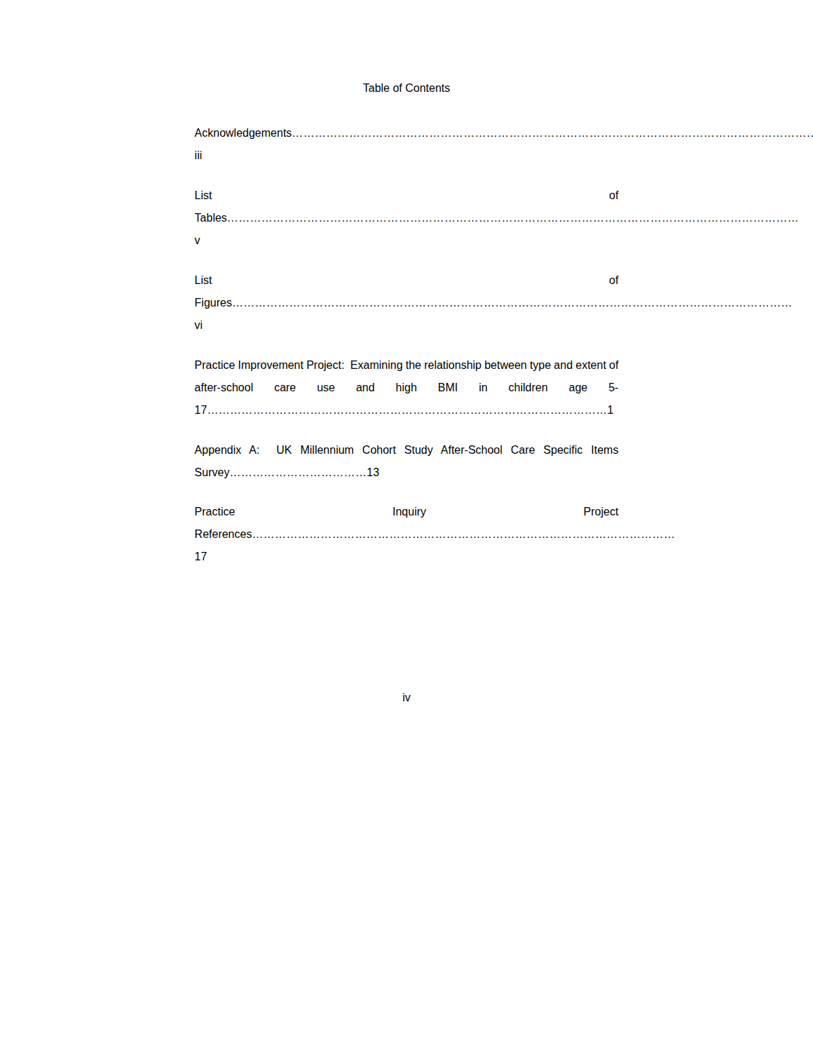Table of Contents
Acknowledgements…………………………………………………………………………………………………………………………iii
List of Tables……………………………………………………………………………………………………………………………………v
List of Figures…………………………………………………………………………………………………………………………………vi
Practice Improvement Project: Examining the relationship between type and extent of after-school care use and high BMI in children age 5-17……………………………………………………………………………………………1
Appendix A: UK Millennium Cohort Study After-School Care Specific Items Survey………………………………13
Practice Inquiry Project References…………………………………………………………………………………………………17
iv